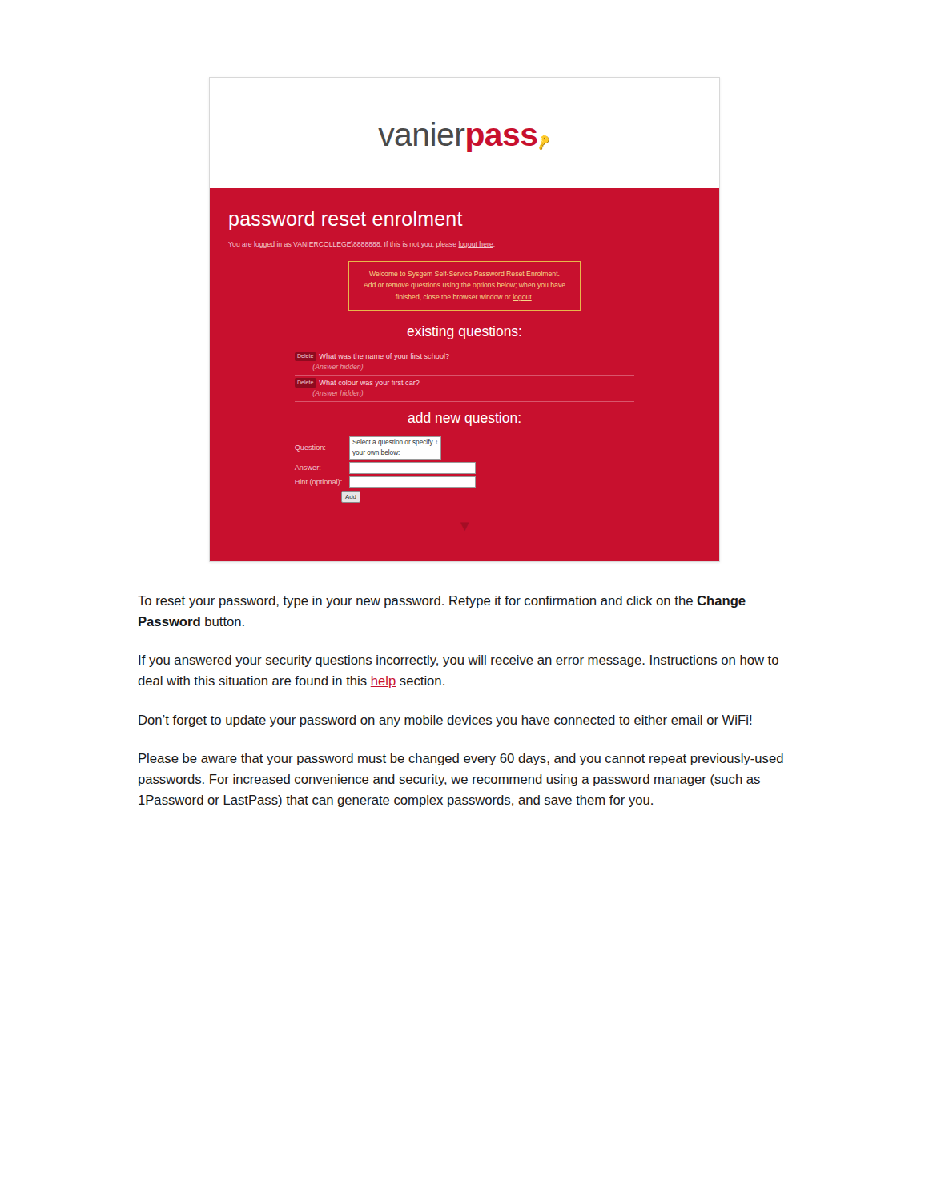vanierpass🔑
password reset enrolment
You are logged in as VANIERCOLLEGE\8888888. If this is not you, please logout here.
Welcome to Sysgem Self-Service Password Reset Enrolment.
Add or remove questions using the options below; when you have finished, close the browser window or logout.
existing questions:
Delete What was the name of your first school? (Answer hidden)
Delete What colour was your first car? (Answer hidden)
add new question:
Question: Select a question or specify your own below:↕
Answer:
Hint (optional):
Add
▼
To reset your password, type in your new password. Retype it for confirmation and click on the Change Password button.
If you answered your security questions incorrectly, you will receive an error message. Instructions on how to deal with this situation are found in this help section.
Don’t forget to update your password on any mobile devices you have connected to either email or WiFi!
Please be aware that your password must be changed every 60 days, and you cannot repeat previously-used passwords. For increased convenience and security, we recommend using a password manager (such as 1Password or LastPass) that can generate complex passwords, and save them for you.